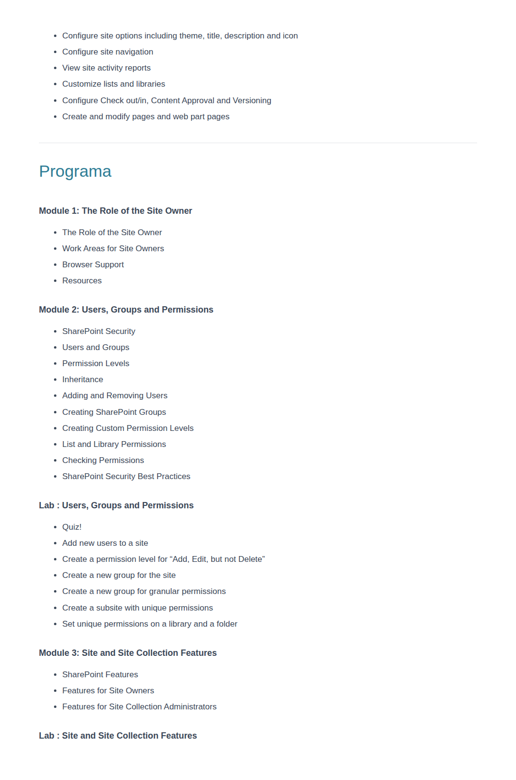Configure site options including theme, title, description and icon
Configure site navigation
View site activity reports
Customize lists and libraries
Configure Check out/in, Content Approval and Versioning
Create and modify pages and web part pages
Programa
Module 1: The Role of the Site Owner
The Role of the Site Owner
Work Areas for Site Owners
Browser Support
Resources
Module 2: Users, Groups and Permissions
SharePoint Security
Users and Groups
Permission Levels
Inheritance
Adding and Removing Users
Creating SharePoint Groups
Creating Custom Permission Levels
List and Library Permissions
Checking Permissions
SharePoint Security Best Practices
Lab : Users, Groups and Permissions
Quiz!
Add new users to a site
Create a permission level for “Add, Edit, but not Delete”
Create a new group for the site
Create a new group for granular permissions
Create a subsite with unique permissions
Set unique permissions on a library and a folder
Module 3: Site and Site Collection Features
SharePoint Features
Features for Site Owners
Features for Site Collection Administrators
Lab : Site and Site Collection Features